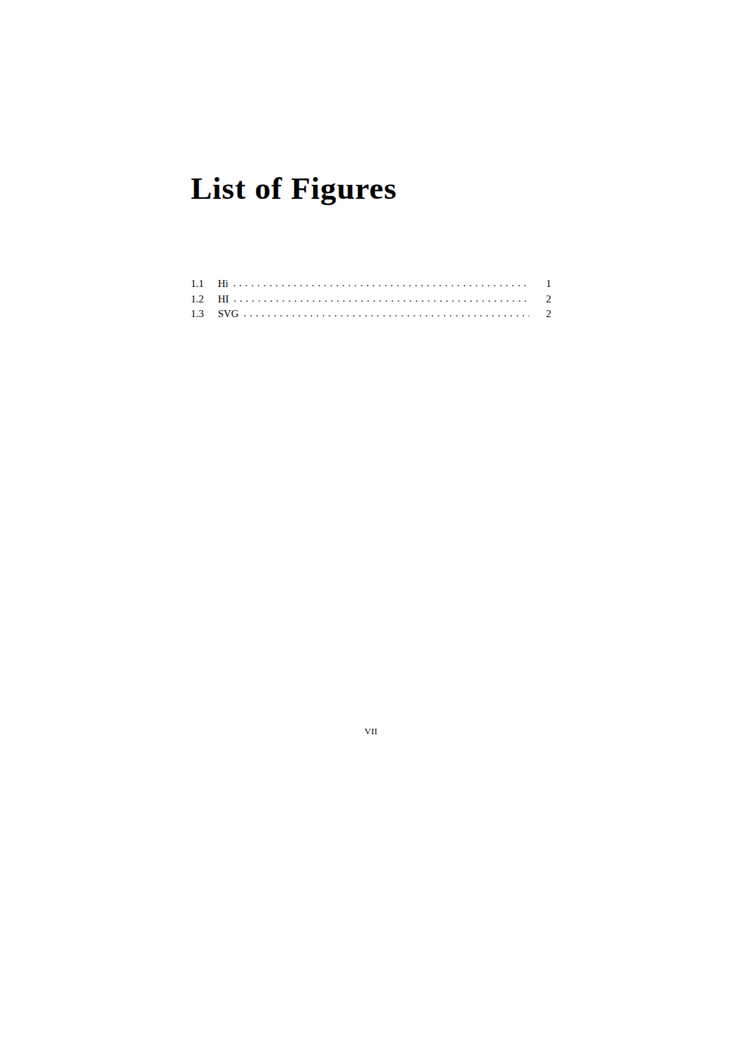List of Figures
1.1 Hi ................................................... 1
1.2 HI ................................................... 2
1.3 SVG ................................................... 2
VII